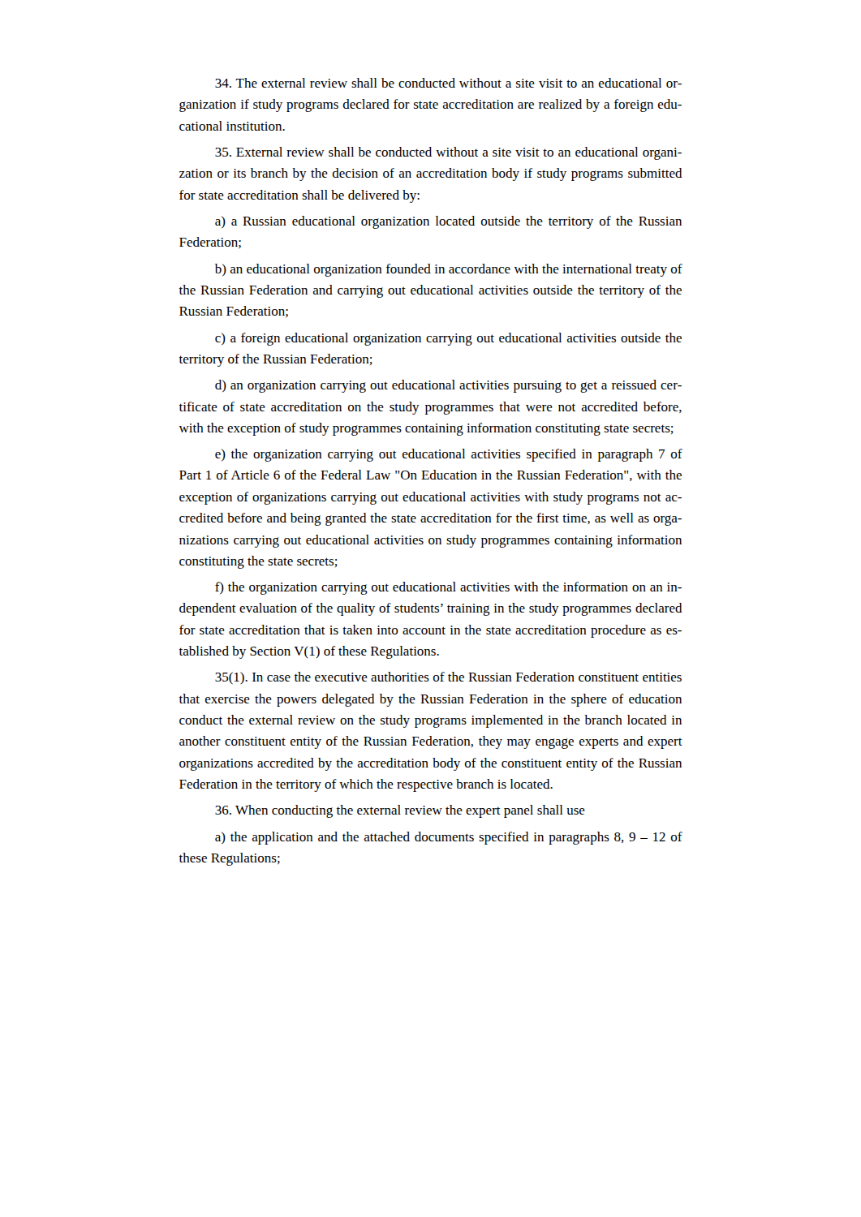34. The external review shall be conducted without a site visit to an educational organization if study programs declared for state accreditation are realized by a foreign educational institution.
35. External review shall be conducted without a site visit to an educational organization or its branch by the decision of an accreditation body if study programs submitted for state accreditation shall be delivered by:
a) a Russian educational organization located outside the territory of the Russian Federation;
b) an educational organization founded in accordance with the international treaty of the Russian Federation and carrying out educational activities outside the territory of the Russian Federation;
c) a foreign educational organization carrying out educational activities outside the territory of the Russian Federation;
d) an organization carrying out educational activities pursuing to get a reissued certificate of state accreditation on the study programmes that were not accredited before, with the exception of study programmes containing information constituting state secrets;
e) the organization carrying out educational activities specified in paragraph 7 of Part 1 of Article 6 of the Federal Law "On Education in the Russian Federation", with the exception of organizations carrying out educational activities with study programs not accredited before and being granted the state accreditation for the first time, as well as organizations carrying out educational activities on study programmes containing information constituting the state secrets;
f) the organization carrying out educational activities with the information on an independent evaluation of the quality of students’ training in the study programmes declared for state accreditation that is taken into account in the state accreditation procedure as established by Section V(1) of these Regulations.
35(1). In case the executive authorities of the Russian Federation constituent entities that exercise the powers delegated by the Russian Federation in the sphere of education conduct the external review on the study programs implemented in the branch located in another constituent entity of the Russian Federation, they may engage experts and expert organizations accredited by the accreditation body of the constituent entity of the Russian Federation in the territory of which the respective branch is located.
36. When conducting the external review the expert panel shall use
a) the application and the attached documents specified in paragraphs 8, 9 – 12 of these Regulations;